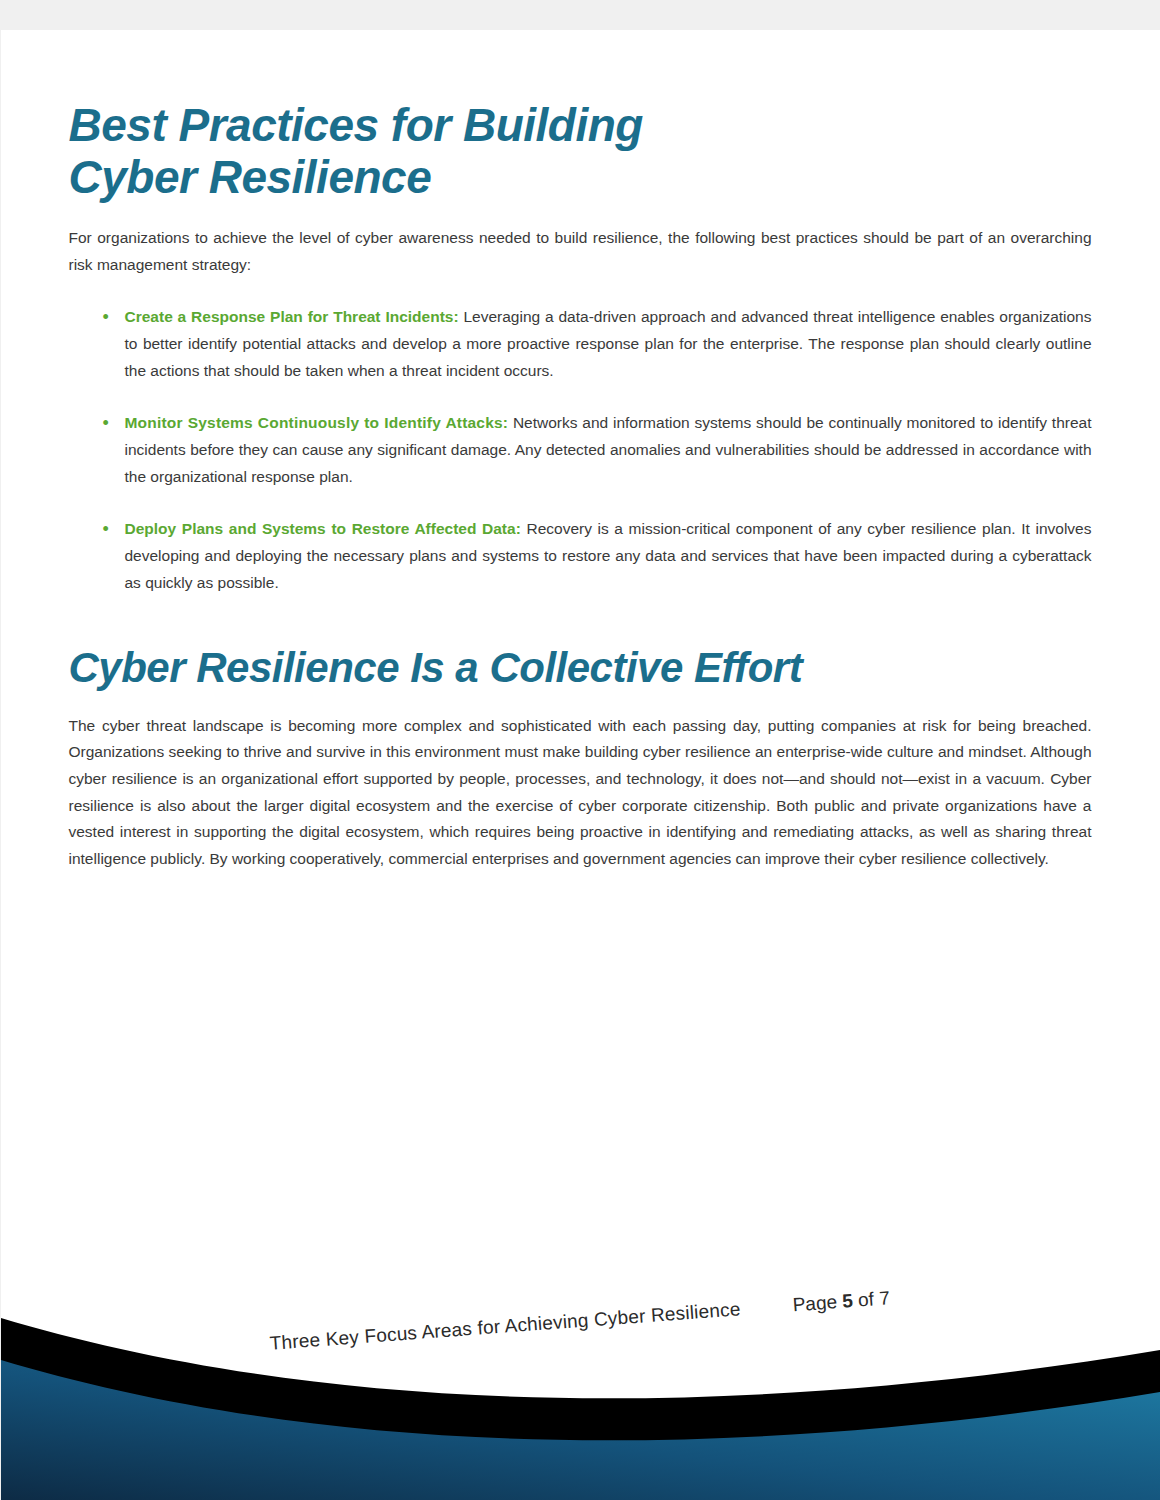Best Practices for Building
Cyber Resilience
For organizations to achieve the level of cyber awareness needed to build resilience, the following best practices should be part of an overarching risk management strategy:
Create a Response Plan for Threat Incidents: Leveraging a data-driven approach and advanced threat intelligence enables organizations to better identify potential attacks and develop a more proactive response plan for the enterprise. The response plan should clearly outline the actions that should be taken when a threat incident occurs.
Monitor Systems Continuously to Identify Attacks: Networks and information systems should be continually monitored to identify threat incidents before they can cause any significant damage. Any detected anomalies and vulnerabilities should be addressed in accordance with the organizational response plan.
Deploy Plans and Systems to Restore Affected Data: Recovery is a mission-critical component of any cyber resilience plan. It involves developing and deploying the necessary plans and systems to restore any data and services that have been impacted during a cyberattack as quickly as possible.
Cyber Resilience Is a Collective Effort
The cyber threat landscape is becoming more complex and sophisticated with each passing day, putting companies at risk for being breached. Organizations seeking to thrive and survive in this environment must make building cyber resilience an enterprise-wide culture and mindset. Although cyber resilience is an organizational effort supported by people, processes, and technology, it does not—and should not—exist in a vacuum. Cyber resilience is also about the larger digital ecosystem and the exercise of cyber corporate citizenship. Both public and private organizations have a vested interest in supporting the digital ecosystem, which requires being proactive in identifying and remediating attacks, as well as sharing threat intelligence publicly. By working cooperatively, commercial enterprises and government agencies can improve their cyber resilience collectively.
Three Key Focus Areas for Achieving Cyber Resilience Page 5 of 7